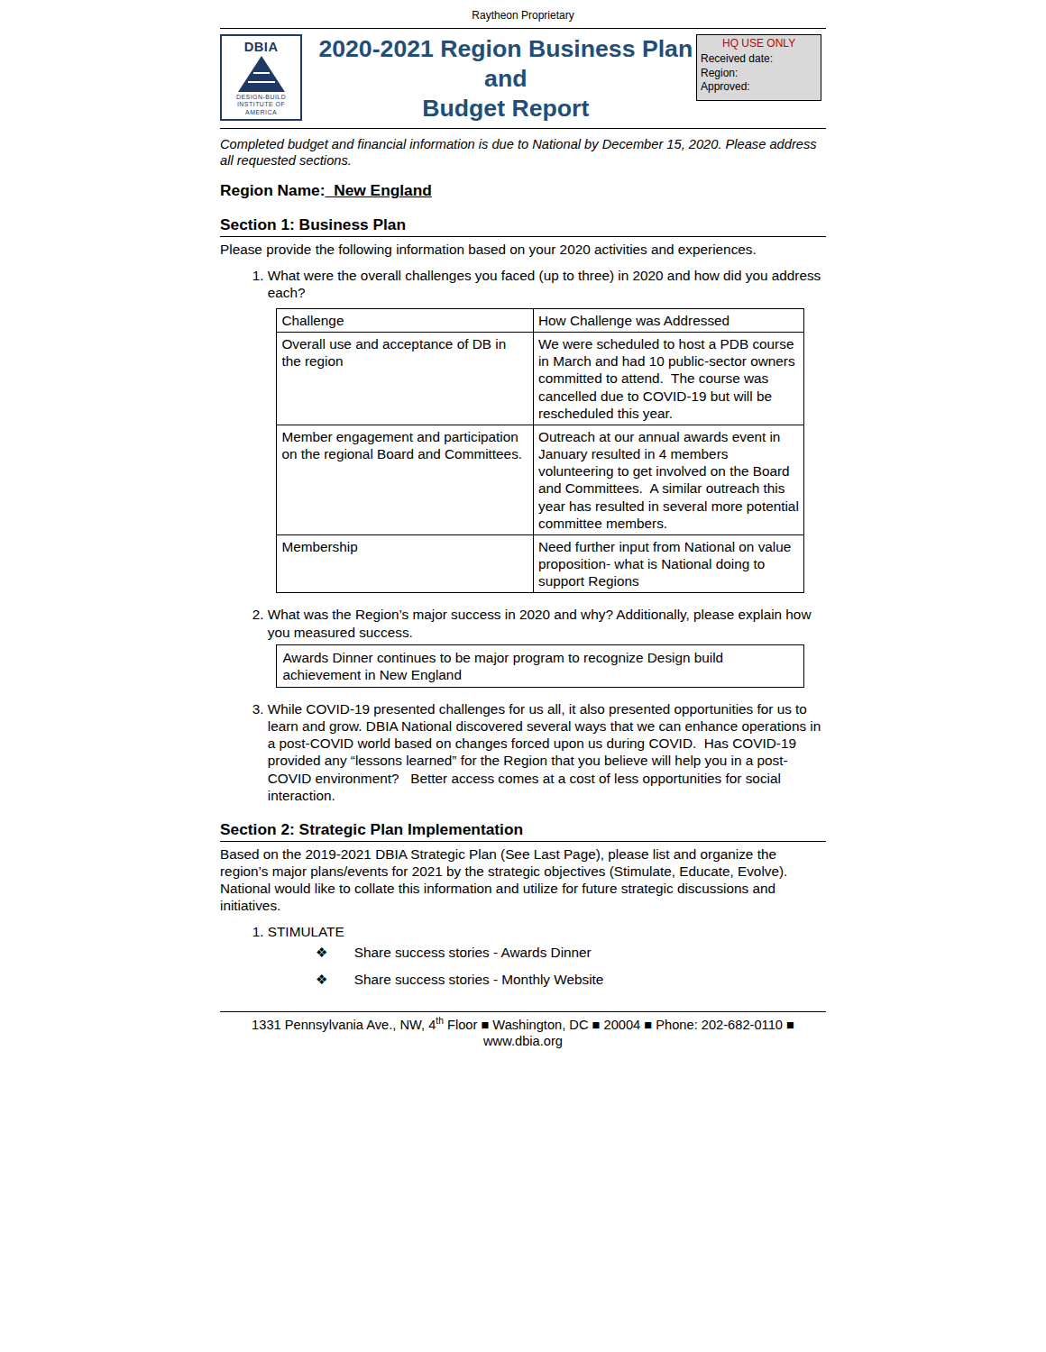Raytheon Proprietary
| DBIA DESIGN-BUILD INSTITUTE OF AMERICA | 2020-2021 Region Business Plan and Budget Report | HQ USE ONLY Received date: Region: Approved: |
Completed budget and financial information is due to National by December 15, 2020. Please address all requested sections.
Region Name: New England
Section 1: Business Plan
Please provide the following information based on your 2020 activities and experiences.
What were the overall challenges you faced (up to three) in 2020 and how did you address each?
| Challenge | How Challenge was Addressed |
| Overall use and acceptance of DB in the region | We were scheduled to host a PDB course in March and had 10 public-sector owners committed to attend. The course was cancelled due to COVID-19 but will be rescheduled this year. |
| Member engagement and participation on the regional Board and Committees. | Outreach at our annual awards event in January resulted in 4 members volunteering to get involved on the Board and Committees. A similar outreach this year has resulted in several more potential committee members. |
| Membership | Need further input from National on value proposition- what is National doing to support Regions |
What was the Region’s major success in 2020 and why? Additionally, please explain how you measured success.
Awards Dinner continues to be major program to recognize Design build achievement in New England
While COVID-19 presented challenges for us all, it also presented opportunities for us to learn and grow. DBIA National discovered several ways that we can enhance operations in a post-COVID world based on changes forced upon us during COVID. Has COVID-19 provided any “lessons learned” for the Region that you believe will help you in a post-COVID environment? Better access comes at a cost of less opportunities for social interaction.
Section 2: Strategic Plan Implementation
Based on the 2019-2021 DBIA Strategic Plan (See Last Page), please list and organize the region’s major plans/events for 2021 by the strategic objectives (Stimulate, Educate, Evolve). National would like to collate this information and utilize for future strategic discussions and initiatives.
STIMULATE
Share success stories - Awards Dinner
Share success stories - Monthly Website
1331 Pennsylvania Ave., NW, 4th Floor ■ Washington, DC ■ 20004 ■ Phone: 202-682-0110 ■ www.dbia.org